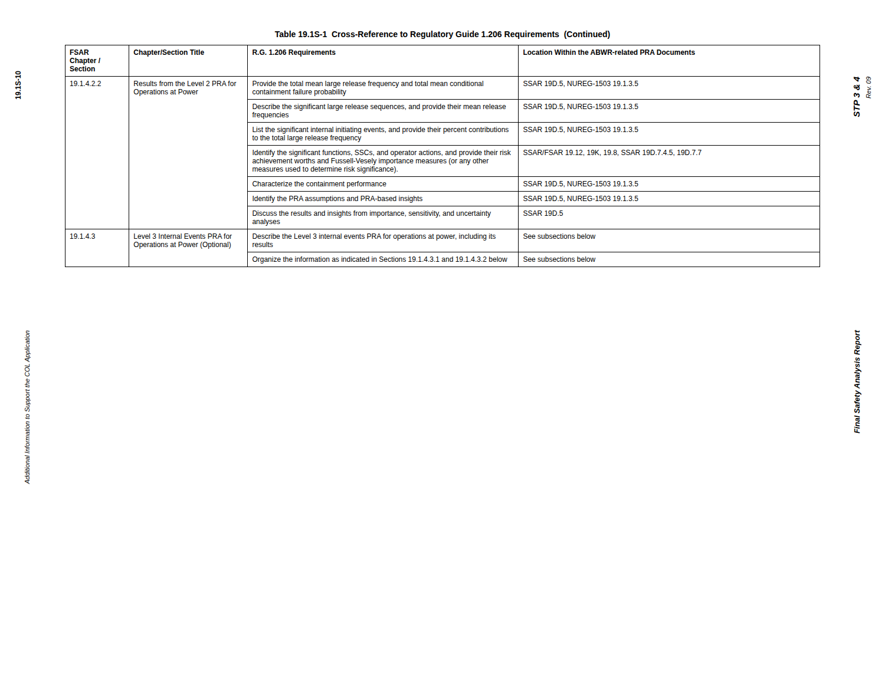19.1S-10
Additional Information to Support the COL Application
STP 3 & 4
Rev. 09
Final Safety Analysis Report
Table 19.1S-1 Cross-Reference to Regulatory Guide 1.206 Requirements (Continued)
| FSAR Chapter / Section | Chapter/Section Title | R.G. 1.206 Requirements | Location Within the ABWR-related PRA Documents |
| --- | --- | --- | --- |
| 19.1.4.2.2 | Results from the Level 2 PRA for Operations at Power | Provide the total mean large release frequency and total mean conditional containment failure probability | SSAR 19D.5, NUREG-1503 19.1.3.5 |
| Describe the significant large release sequences, and provide their mean release frequencies | SSAR 19D.5, NUREG-1503 19.1.3.5 |
| List the significant internal initiating events, and provide their percent contributions to the total large release frequency | SSAR 19D.5, NUREG-1503 19.1.3.5 |
| Identify the significant functions, SSCs, and operator actions, and provide their risk achievement worths and Fussell-Vesely importance measures (or any other measures used to determine risk significance). | SSAR/FSAR 19.12, 19K, 19.8, SSAR 19D.7.4.5, 19D.7.7 |
| Characterize the containment performance | SSAR 19D.5, NUREG-1503 19.1.3.5 |
| Identify the PRA assumptions and PRA-based insights | SSAR 19D.5, NUREG-1503 19.1.3.5 |
| Discuss the results and insights from importance, sensitivity, and uncertainty analyses | SSAR 19D.5 |
| 19.1.4.3 | Level 3 Internal Events PRA for Operations at Power (Optional) | Describe the Level 3 internal events PRA for operations at power, including its results | See subsections below |
| Organize the information as indicated in Sections 19.1.4.3.1 and 19.1.4.3.2 below | See subsections below |